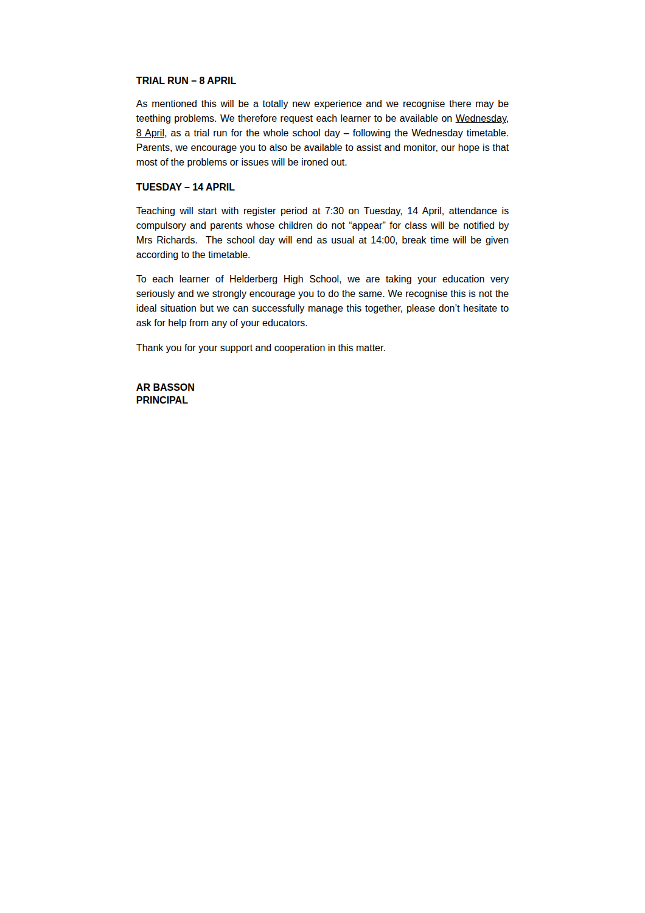TRIAL RUN – 8 APRIL
As mentioned this will be a totally new experience and we recognise there may be teething problems. We therefore request each learner to be available on Wednesday, 8 April, as a trial run for the whole school day – following the Wednesday timetable. Parents, we encourage you to also be available to assist and monitor, our hope is that most of the problems or issues will be ironed out.
TUESDAY – 14 APRIL
Teaching will start with register period at 7:30 on Tuesday, 14 April, attendance is compulsory and parents whose children do not “appear” for class will be notified by Mrs Richards. The school day will end as usual at 14:00, break time will be given according to the timetable.
To each learner of Helderberg High School, we are taking your education very seriously and we strongly encourage you to do the same. We recognise this is not the ideal situation but we can successfully manage this together, please don’t hesitate to ask for help from any of your educators.
Thank you for your support and cooperation in this matter.
AR BASSON
PRINCIPAL